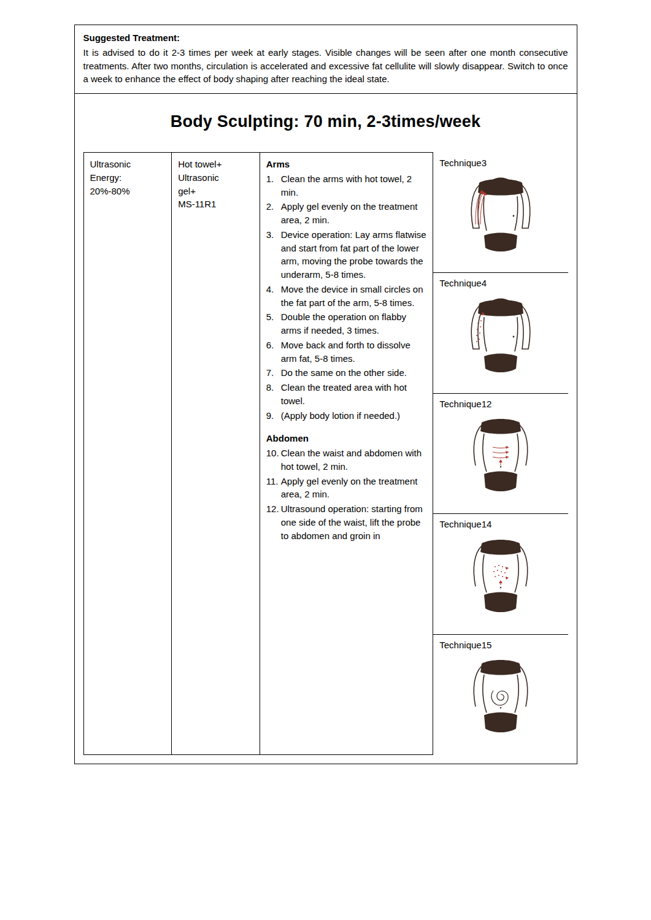Suggested Treatment:
It is advised to do it 2-3 times per week at early stages. Visible changes will be seen after one month consecutive treatments. After two months, circulation is accelerated and excessive fat cellulite will slowly disappear. Switch to once a week to enhance the effect of body shaping after reaching the ideal state.
Body Sculpting: 70 min, 2-3times/week
| Ultrasonic Energy: 20%-80% | Hot towel+ Ultrasonic gel+ MS-11R1 | Arms Clean the arms with hot towel, 2 min. Apply gel evenly on the treatment area, 2 min. Device operation: Lay arms flatwise and start from fat part of the lower arm, moving the probe towards the underarm, 5-8 times. Move the device in small circles on the fat part of the arm, 5-8 times. Double the operation on flabby arms if needed, 3 times. Move back and forth to dissolve arm fat, 5-8 times. Do the same on the other side. Clean the treated area with hot towel. (Apply body lotion if needed.) Abdomen Clean the waist and abdomen with hot towel, 2 min. Apply gel evenly on the treatment area, 2 min. Ultrasound operation: starting from one side of the waist, lift the probe to abdomen and groin in | Technique3 Technique4 Technique12 Technique14 Technique15 |